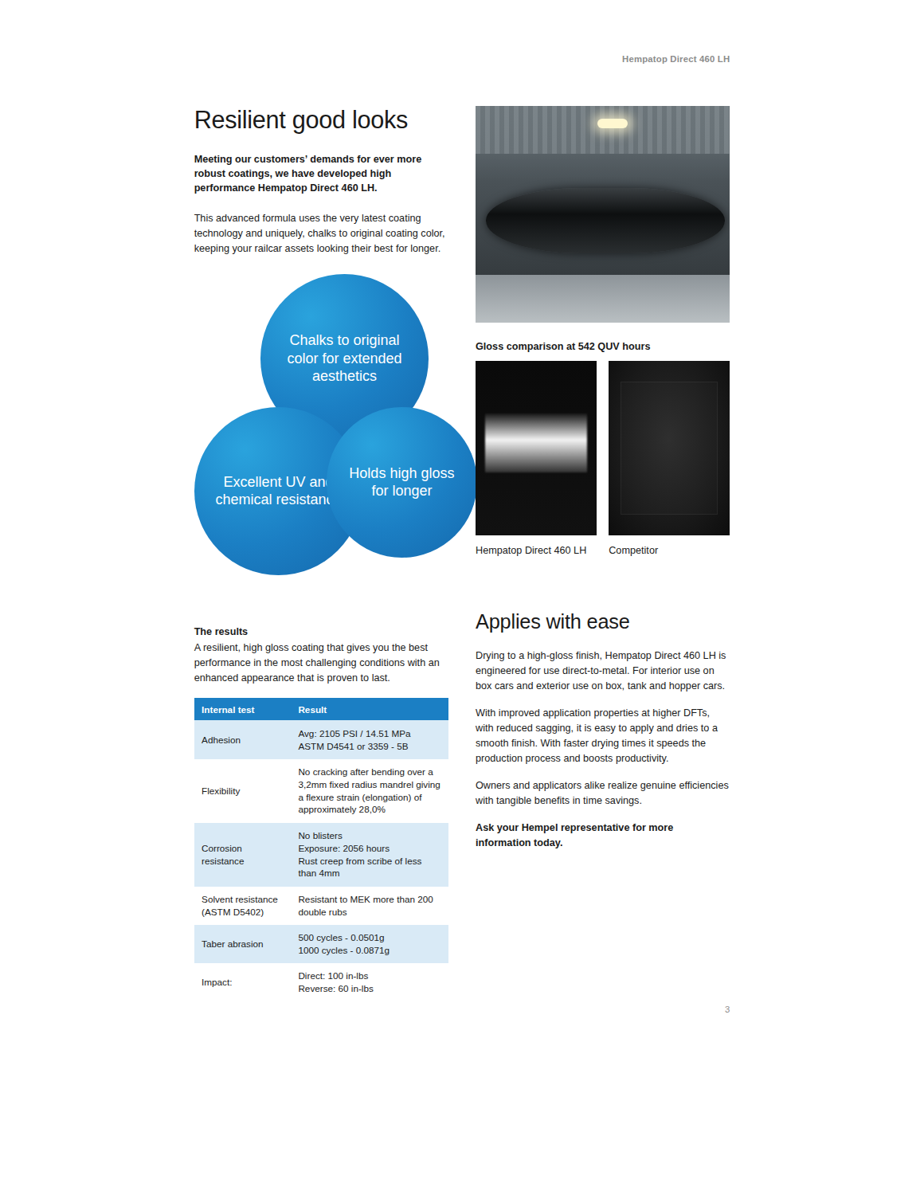Hempatop Direct 460 LH
Resilient good looks
Meeting our customers’ demands for ever more robust coatings, we have developed high performance Hempatop Direct 460 LH.
This advanced formula uses the very latest coating technology and uniquely, chalks to original coating color, keeping your railcar assets looking their best for longer.
Chalks to original color for extended aesthetics
Excellent UV and chemical resistance
Holds high gloss for longer
The results
A resilient, high gloss coating that gives you the best performance in the most challenging conditions with an enhanced appearance that is proven to last.
| Internal test | Result |
| --- | --- |
| Adhesion | Avg: 2105 PSI / 14.51 MPa ASTM D4541 or 3359 - 5B |
| Flexibility | No cracking after bending over a 3,2mm fixed radius mandrel giving a flexure strain (elongation) of approximately 28,0% |
| Corrosion resistance | No blisters Exposure: 2056 hours Rust creep from scribe of less than 4mm |
| Solvent resistance (ASTM D5402) | Resistant to MEK more than 200 double rubs |
| Taber abrasion | 500 cycles - 0.0501g 1000 cycles - 0.0871g |
| Impact: | Direct: 100 in-lbs Reverse: 60 in-lbs |
Gloss comparison at 542 QUV hours
Hempatop Direct 460 LH
Competitor
Applies with ease
Drying to a high-gloss finish, Hempatop Direct 460 LH is engineered for use direct-to-metal. For interior use on box cars and exterior use on box, tank and hopper cars.
With improved application properties at higher DFTs, with reduced sagging, it is easy to apply and dries to a smooth finish. With faster drying times it speeds the production process and boosts productivity.
Owners and applicators alike realize genuine efficiencies with tangible benefits in time savings.
Ask your Hempel representative for more information today.
3